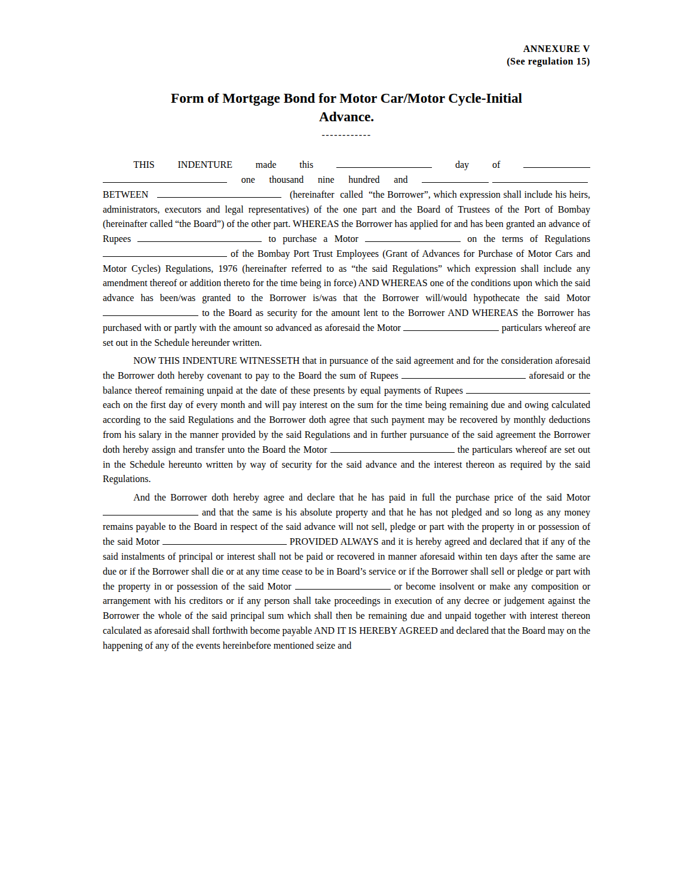ANNEXURE V
(See regulation 15)
Form of Mortgage Bond for Motor Car/Motor Cycle-Initial
Advance.
------------
THIS INDENTURE made this day of one thousand nine hundred and BETWEEN (hereinafter called “the Borrower”, which expression shall include his heirs, administrators, executors and legal representatives) of the one part and the Board of Trustees of the Port of Bombay (hereinafter called “the Board”) of the other part. WHEREAS the Borrower has applied for and has been granted an advance of Rupees to purchase a Motor on the terms of Regulations of the Bombay Port Trust Employees (Grant of Advances for Purchase of Motor Cars and Motor Cycles) Regulations, 1976 (hereinafter referred to as “the said Regulations” which expression shall include any amendment thereof or addition thereto for the time being in force) AND WHEREAS one of the conditions upon which the said advance has been/was granted to the Borrower is/was that the Borrower will/would hypothecate the said Motor to the Board as security for the amount lent to the Borrower AND WHEREAS the Borrower has purchased with or partly with the amount so advanced as aforesaid the Motor particulars whereof are set out in the Schedule hereunder written.
NOW THIS INDENTURE WITNESSETH that in pursuance of the said agreement and for the consideration aforesaid the Borrower doth hereby covenant to pay to the Board the sum of Rupees aforesaid or the balance thereof remaining unpaid at the date of these presents by equal payments of Rupees each on the first day of every month and will pay interest on the sum for the time being remaining due and owing calculated according to the said Regulations and the Borrower doth agree that such payment may be recovered by monthly deductions from his salary in the manner provided by the said Regulations and in further pursuance of the said agreement the Borrower doth hereby assign and transfer unto the Board the Motor the particulars whereof are set out in the Schedule hereunto written by way of security for the said advance and the interest thereon as required by the said Regulations.
And the Borrower doth hereby agree and declare that he has paid in full the purchase price of the said Motor and that the same is his absolute property and that he has not pledged and so long as any money remains payable to the Board in respect of the said advance will not sell, pledge or part with the property in or possession of the said Motor PROVIDED ALWAYS and it is hereby agreed and declared that if any of the said instalments of principal or interest shall not be paid or recovered in manner aforesaid within ten days after the same are due or if the Borrower shall die or at any time cease to be in Board’s service or if the Borrower shall sell or pledge or part with the property in or possession of the said Motor or become insolvent or make any composition or arrangement with his creditors or if any person shall take proceedings in execution of any decree or judgement against the Borrower the whole of the said principal sum which shall then be remaining due and unpaid together with interest thereon calculated as aforesaid shall forthwith become payable AND IT IS HEREBY AGREED and declared that the Board may on the happening of any of the events hereinbefore mentioned seize and